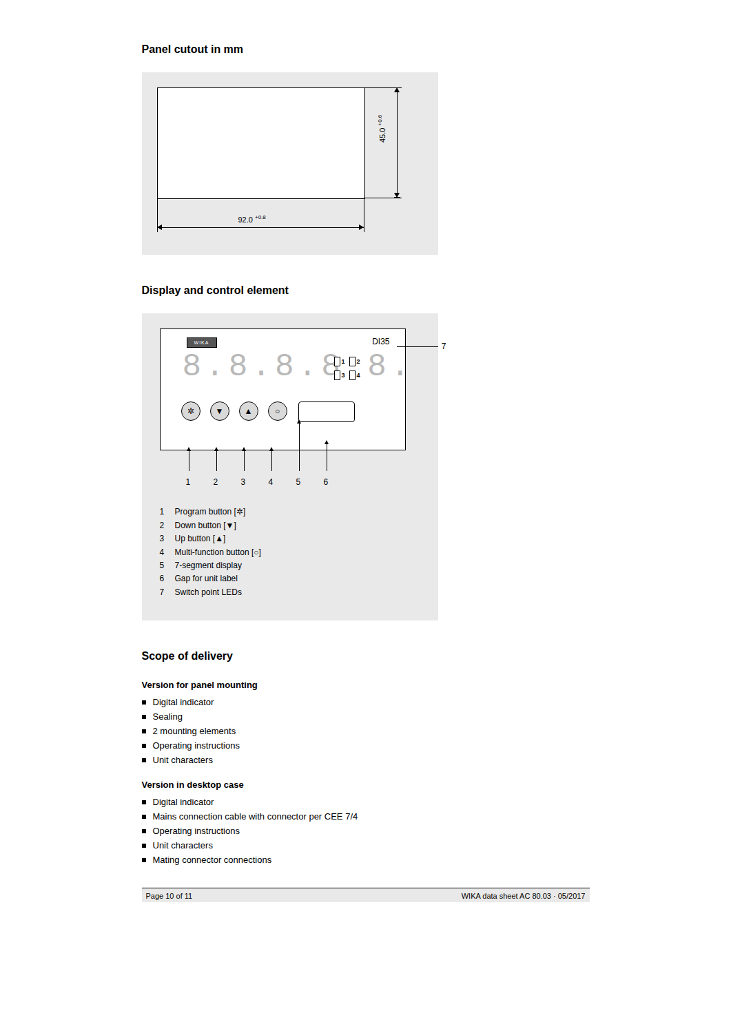Panel cutout in mm
45.0 +0.6
92.0 +0.8
Display and control element
WIKA
DI35
8.8.8.8.8.
1 2
3 4
✲
▼
▲
○
1
2
3
4
5
6
7
1 Program button [✲]
2 Down button [▼]
3 Up button [▲]
4 Multi-function button [○]
57-segment display
6 Gap for unit label
7 Switch point LEDs
Scope of delivery
Version for panel mounting
Digital indicator
Sealing
2 mounting elements
Operating instructions
Unit characters
Version in desktop case
Digital indicator
Mains connection cable with connector per CEE 7/4
Operating instructions
Unit characters
Mating connector connections
Page 10 of 11 WIKA data sheet AC 80.03 · 05/2017